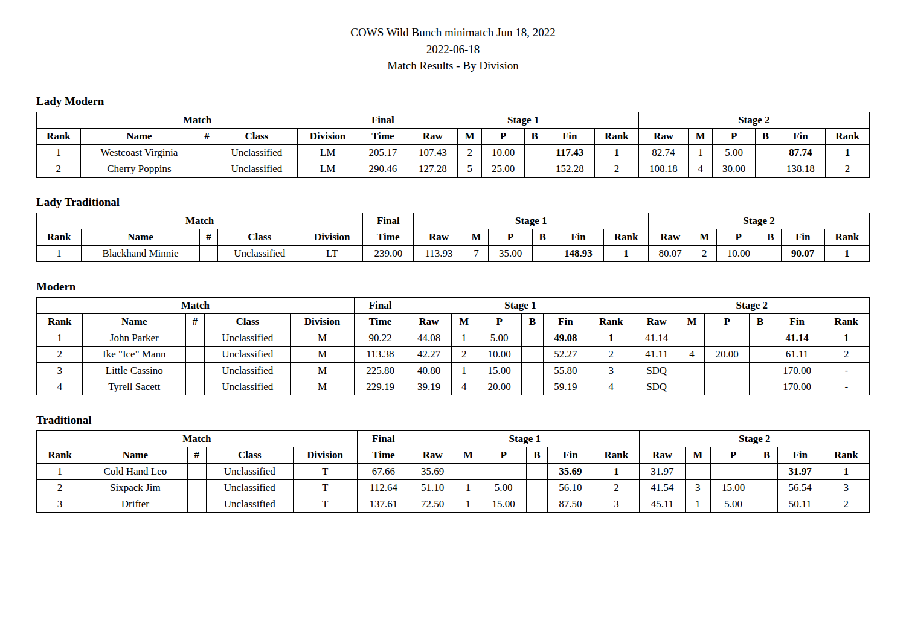COWS Wild Bunch minimatch Jun 18, 2022
2022-06-18
Match Results - By Division
Lady Modern
| Match | Final | Stage 1 | Stage 2 |
| --- | --- | --- | --- |
| Rank | Name | # | Class | Division | Time | Raw | M | P | B | Fin | Rank | Raw | M | P | B | Fin | Rank |
| 1 | Westcoast Virginia | | Unclassified | LM | 205.17 | 107.43 | 2 | 10.00 | | 117.43 | 1 | 82.74 | 1 | 5.00 | | 87.74 | 1 |
| 2 | Cherry Poppins | | Unclassified | LM | 290.46 | 127.28 | 5 | 25.00 | | 152.28 | 2 | 108.18 | 4 | 30.00 | | 138.18 | 2 |
Lady Traditional
| Match | Final | Stage 1 | Stage 2 |
| --- | --- | --- | --- |
| Rank | Name | # | Class | Division | Time | Raw | M | P | B | Fin | Rank | Raw | M | P | B | Fin | Rank |
| 1 | Blackhand Minnie | | Unclassified | LT | 239.00 | 113.93 | 7 | 35.00 | | 148.93 | 1 | 80.07 | 2 | 10.00 | | 90.07 | 1 |
Modern
| Match | Final | Stage 1 | Stage 2 |
| --- | --- | --- | --- |
| Rank | Name | # | Class | Division | Time | Raw | M | P | B | Fin | Rank | Raw | M | P | B | Fin | Rank |
| 1 | John Parker | | Unclassified | M | 90.22 | 44.08 | 1 | 5.00 | | 49.08 | 1 | 41.14 | | | | 41.14 | 1 |
| 2 | Ike "Ice" Mann | | Unclassified | M | 113.38 | 42.27 | 2 | 10.00 | | 52.27 | 2 | 41.11 | 4 | 20.00 | | 61.11 | 2 |
| 3 | Little Cassino | | Unclassified | M | 225.80 | 40.80 | 1 | 15.00 | | 55.80 | 3 | SDQ | | | | 170.00 | - |
| 4 | Tyrell Sacett | | Unclassified | M | 229.19 | 39.19 | 4 | 20.00 | | 59.19 | 4 | SDQ | | | | 170.00 | - |
Traditional
| Match | Final | Stage 1 | Stage 2 |
| --- | --- | --- | --- |
| Rank | Name | # | Class | Division | Time | Raw | M | P | B | Fin | Rank | Raw | M | P | B | Fin | Rank |
| 1 | Cold Hand Leo | | Unclassified | T | 67.66 | 35.69 | | | | 35.69 | 1 | 31.97 | | | | 31.97 | 1 |
| 2 | Sixpack Jim | | Unclassified | T | 112.64 | 51.10 | 1 | 5.00 | | 56.10 | 2 | 41.54 | 3 | 15.00 | | 56.54 | 3 |
| 3 | Drifter | | Unclassified | T | 137.61 | 72.50 | 1 | 15.00 | | 87.50 | 3 | 45.11 | 1 | 5.00 | | 50.11 | 2 |